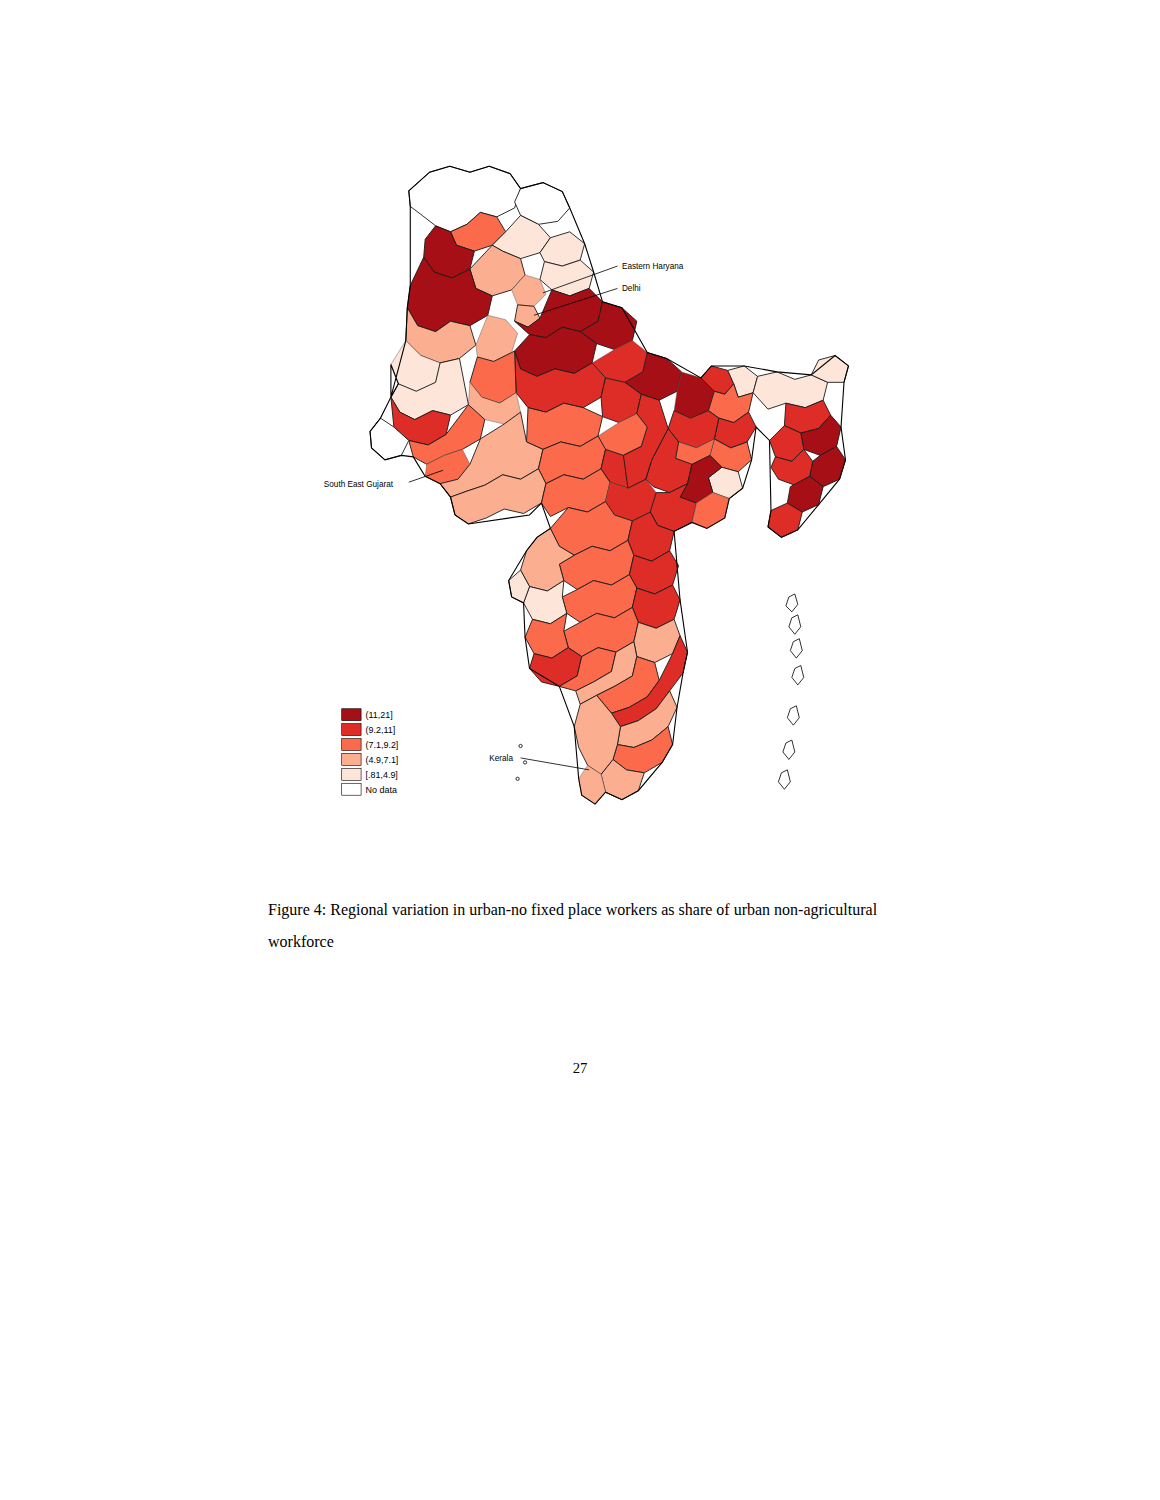Regional variation in urban-no fixed place workers as share of urban non-agricultural workforce Eastern Haryana Delhi South East Gujarat Kerala (11,21] (9.2,11] (7.1,9.2] (4.9,7.1] [.81,4.9] No data
Figure 4: Regional variation in urban-no fixed place workers as share of urban non-agricultural workforce
27